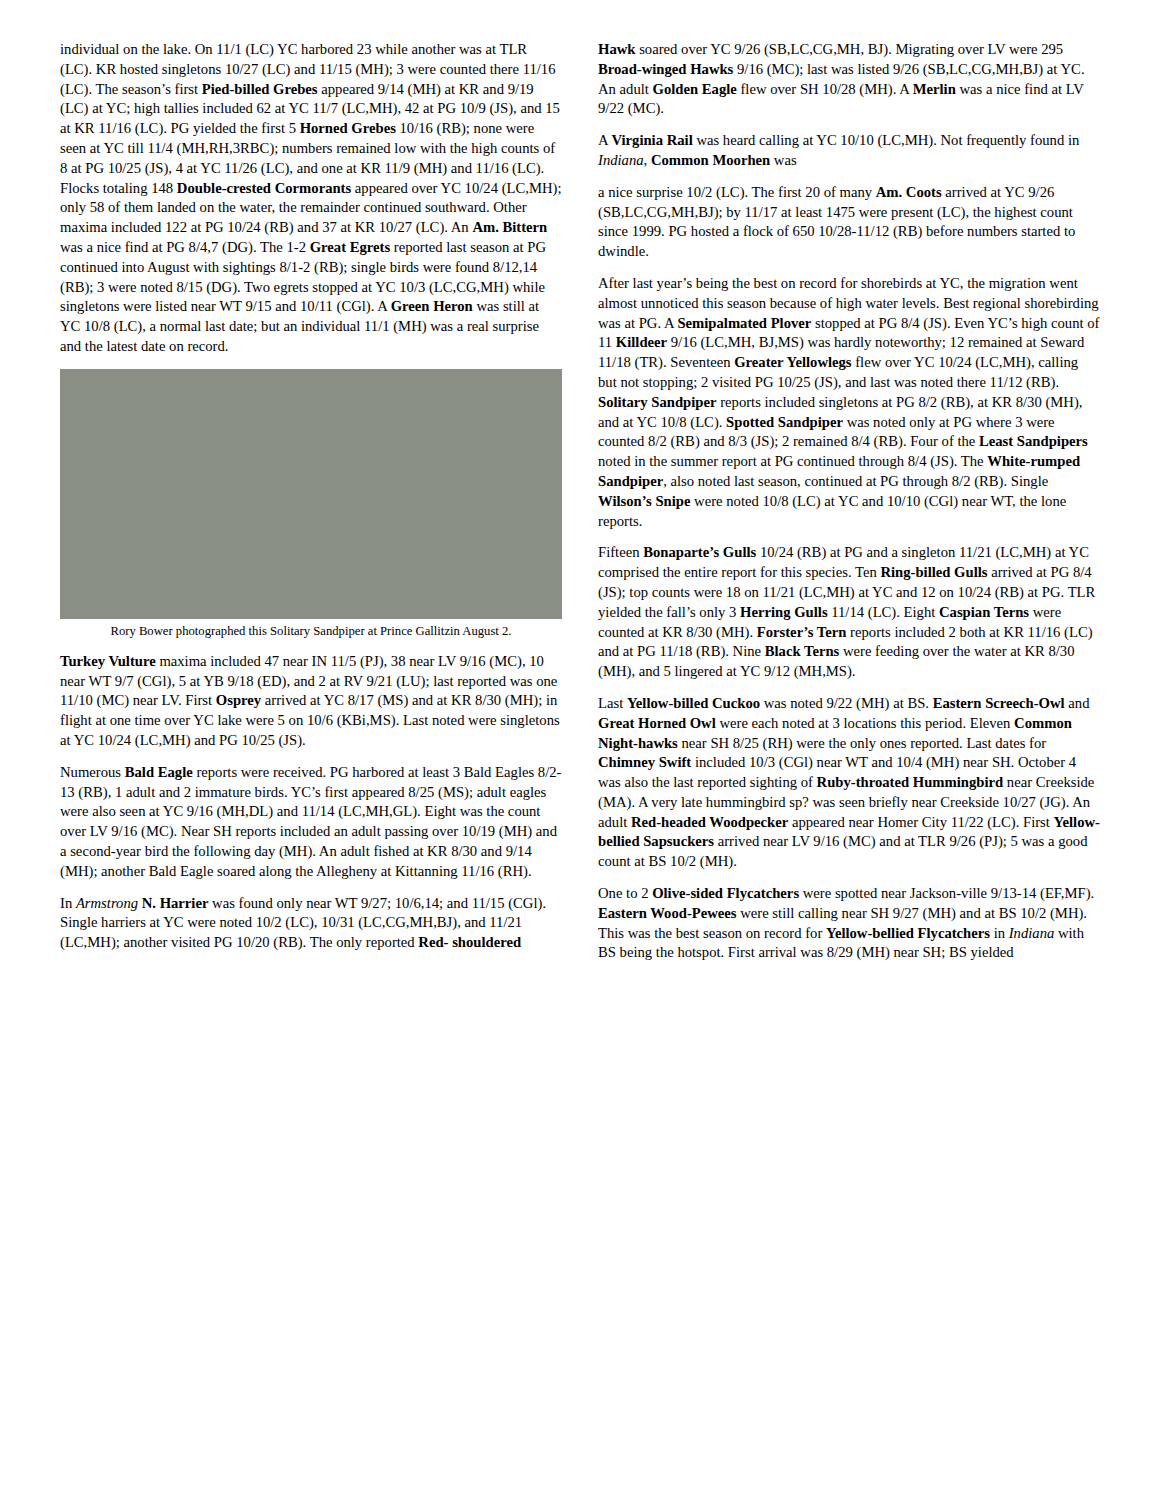individual on the lake. On 11/1 (LC) YC harbored 23 while another was at TLR (LC). KR hosted singletons 10/27 (LC) and 11/15 (MH); 3 were counted there 11/16 (LC). The season’s first Pied-billed Grebes appeared 9/14 (MH) at KR and 9/19 (LC) at YC; high tallies included 62 at YC 11/7 (LC,MH), 42 at PG 10/9 (JS), and 15 at KR 11/16 (LC). PG yielded the first 5 Horned Grebes 10/16 (RB); none were seen at YC till 11/4 (MH,RH,3RBC); numbers remained low with the high counts of 8 at PG 10/25 (JS), 4 at YC 11/26 (LC), and one at KR 11/9 (MH) and 11/16 (LC). Flocks totaling 148 Double-crested Cormorants appeared over YC 10/24 (LC,MH); only 58 of them landed on the water, the remainder continued southward. Other maxima included 122 at PG 10/24 (RB) and 37 at KR 10/27 (LC). An Am. Bittern was a nice find at PG 8/4,7 (DG). The 1-2 Great Egrets reported last season at PG continued into August with sightings 8/1-2 (RB); single birds were found 8/12,14 (RB); 3 were noted 8/15 (DG). Two egrets stopped at YC 10/3 (LC,CG,MH) while singletons were listed near WT 9/15 and 10/11 (CGl). A Green Heron was still at YC 10/8 (LC), a normal last date; but an individual 11/1 (MH) was a real surprise and the latest date on record.
Rory Bower photographed this Solitary Sandpiper at Prince Gallitzin August 2.
Turkey Vulture maxima included 47 near IN 11/5 (PJ), 38 near LV 9/16 (MC), 10 near WT 9/7 (CGl), 5 at YB 9/18 (ED), and 2 at RV 9/21 (LU); last reported was one 11/10 (MC) near LV. First Osprey arrived at YC 8/17 (MS) and at KR 8/30 (MH); in flight at one time over YC lake were 5 on 10/6 (KBi,MS). Last noted were singletons at YC 10/24 (LC,MH) and PG 10/25 (JS).
Numerous Bald Eagle reports were received. PG harbored at least 3 Bald Eagles 8/2-13 (RB), 1 adult and 2 immature birds. YC’s first appeared 8/25 (MS); adult eagles were also seen at YC 9/16 (MH,DL) and 11/14 (LC,MH,GL). Eight was the count over LV 9/16 (MC). Near SH reports included an adult passing over 10/19 (MH) and a second-year bird the following day (MH). An adult fished at KR 8/30 and 9/14 (MH); another Bald Eagle soared along the Allegheny at Kittanning 11/16 (RH).
In Armstrong N. Harrier was found only near WT 9/27; 10/6,14; and 11/15 (CGl). Single harriers at YC were noted 10/2 (LC), 10/31 (LC,CG,MH,BJ), and 11/21 (LC,MH); another visited PG 10/20 (RB). The only reported Red- shouldered Hawk soared over YC 9/26 (SB,LC,CG,MH, BJ). Migrating over LV were 295 Broad-winged Hawks 9/16 (MC); last was listed 9/26 (SB,LC,CG,MH,BJ) at YC. An adult Golden Eagle flew over SH 10/28 (MH). A Merlin was a nice find at LV 9/22 (MC).
A Virginia Rail was heard calling at YC 10/10 (LC,MH). Not frequently found in Indiana, Common Moorhen was
a nice surprise 10/2 (LC). The first 20 of many Am. Coots arrived at YC 9/26 (SB,LC,CG,MH,BJ); by 11/17 at least 1475 were present (LC), the highest count since 1999. PG hosted a flock of 650 10/28-11/12 (RB) before numbers started to dwindle.
After last year’s being the best on record for shorebirds at YC, the migration went almost unnoticed this season because of high water levels. Best regional shorebirding was at PG. A Semipalmated Plover stopped at PG 8/4 (JS). Even YC’s high count of 11 Killdeer 9/16 (LC,MH, BJ,MS) was hardly noteworthy; 12 remained at Seward 11/18 (TR). Seventeen Greater Yellowlegs flew over YC 10/24 (LC,MH), calling but not stopping; 2 visited PG 10/25 (JS), and last was noted there 11/12 (RB). Solitary Sandpiper reports included singletons at PG 8/2 (RB), at KR 8/30 (MH), and at YC 10/8 (LC). Spotted Sandpiper was noted only at PG where 3 were counted 8/2 (RB) and 8/3 (JS); 2 remained 8/4 (RB). Four of the Least Sandpipers noted in the summer report at PG continued through 8/4 (JS). The White-rumped Sandpiper, also noted last season, continued at PG through 8/2 (RB). Single Wilson’s Snipe were noted 10/8 (LC) at YC and 10/10 (CGl) near WT, the lone reports.
Fifteen Bonaparte’s Gulls 10/24 (RB) at PG and a singleton 11/21 (LC,MH) at YC comprised the entire report for this species. Ten Ring-billed Gulls arrived at PG 8/4 (JS); top counts were 18 on 11/21 (LC,MH) at YC and 12 on 10/24 (RB) at PG. TLR yielded the fall’s only 3 Herring Gulls 11/14 (LC). Eight Caspian Terns were counted at KR 8/30 (MH). Forster’s Tern reports included 2 both at KR 11/16 (LC) and at PG 11/18 (RB). Nine Black Terns were feeding over the water at KR 8/30 (MH), and 5 lingered at YC 9/12 (MH,MS).
Last Yellow-billed Cuckoo was noted 9/22 (MH) at BS. Eastern Screech-Owl and Great Horned Owl were each noted at 3 locations this period. Eleven Common Night-hawks near SH 8/25 (RH) were the only ones reported. Last dates for Chimney Swift included 10/3 (CGl) near WT and 10/4 (MH) near SH. October 4 was also the last reported sighting of Ruby-throated Hummingbird near Creekside (MA). A very late hummingbird sp? was seen briefly near Creekside 10/27 (JG). An adult Red-headed Woodpecker appeared near Homer City 11/22 (LC). First Yellow-bellied Sapsuckers arrived near LV 9/16 (MC) and at TLR 9/26 (PJ); 5 was a good count at BS 10/2 (MH).
One to 2 Olive-sided Flycatchers were spotted near Jackson-ville 9/13-14 (EF,MF). Eastern Wood-Pewees were still calling near SH 9/27 (MH) and at BS 10/2 (MH). This was the best season on record for Yellow-bellied Flycatchers in Indiana with BS being the hotspot. First arrival was 8/29 (MH) near SH; BS yielded